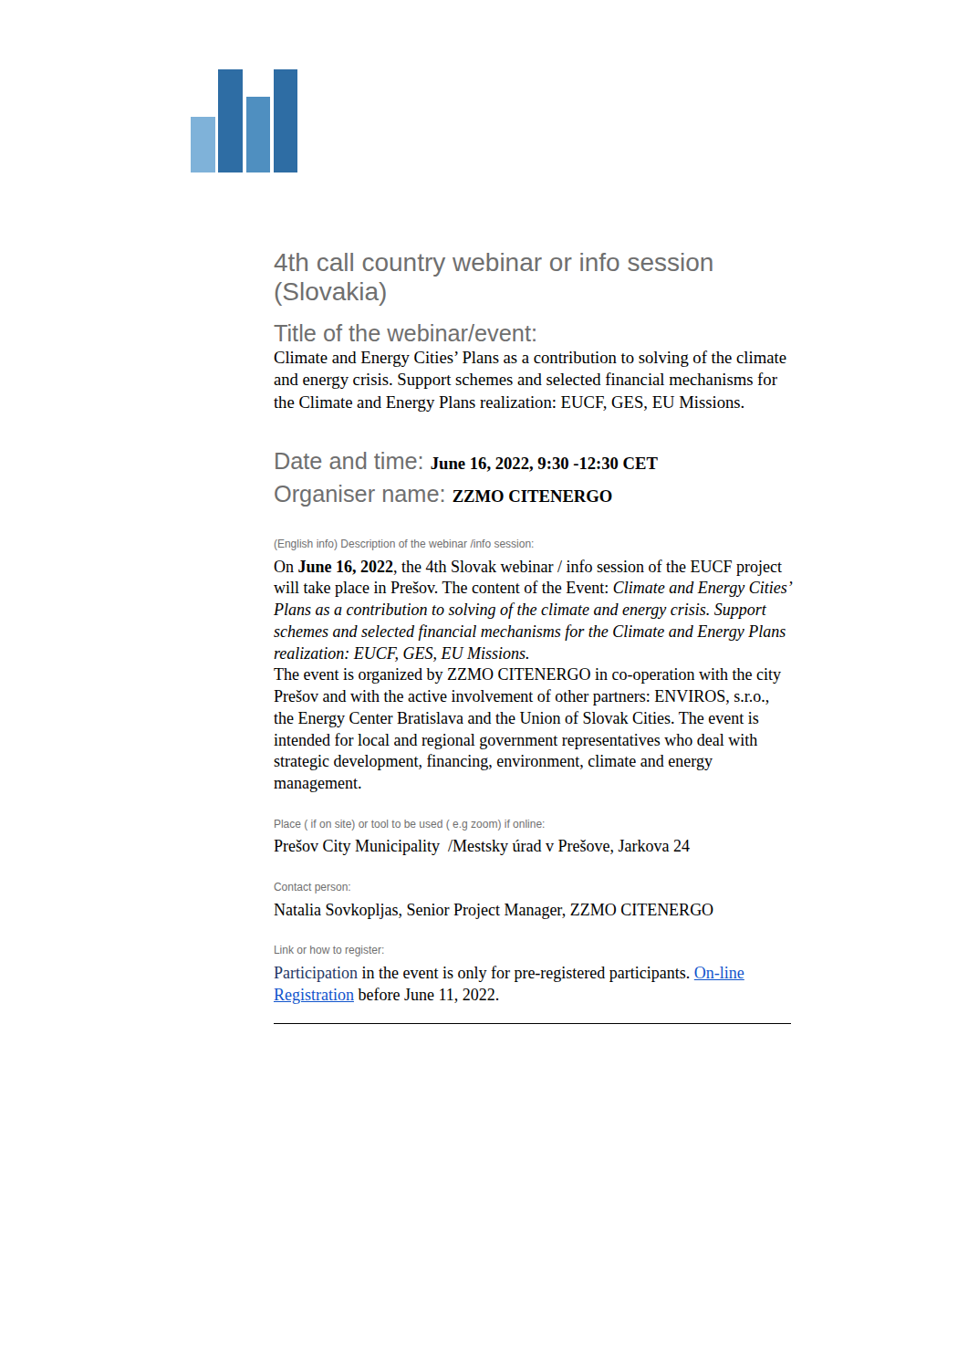4th call country webinar or info session (Slovakia)
Title of the webinar/event:
Climate and Energy Cities’ Plans as a contribution to solving of the climate and energy crisis. Support schemes and selected financial mechanisms for the Climate and Energy Plans realization: EUCF, GES, EU Missions.
Date and time: June 16, 2022, 9:30 -12:30 CET
Organiser name: ZZMO CITENERGO
(English info) Description of the webinar /info session:
On June 16, 2022, the 4th Slovak webinar / info session of the EUCF project will take place in Prešov. The content of the Event: Climate and Energy Cities’ Plans as a contribution to solving of the climate and energy crisis. Support schemes and selected financial mechanisms for the Climate and Energy Plans realization: EUCF, GES, EU Missions.
The event is organized by ZZMO CITENERGO in co-operation with the city Prešov and with the active involvement of other partners: ENVIROS, s.r.o., the Energy Center Bratislava and the Union of Slovak Cities. The event is intended for local and regional government representatives who deal with strategic development, financing, environment, climate and energy management.
Place ( if on site) or tool to be used ( e.g zoom) if online:
Prešov City Municipality /Mestsky úrad v Prešove, Jarkova 24
Contact person:
Natalia Sovkopljas, Senior Project Manager, ZZMO CITENERGO
Link or how to register:
Participation in the event is only for pre-registered participants. On-line Registration before June 11, 2022.